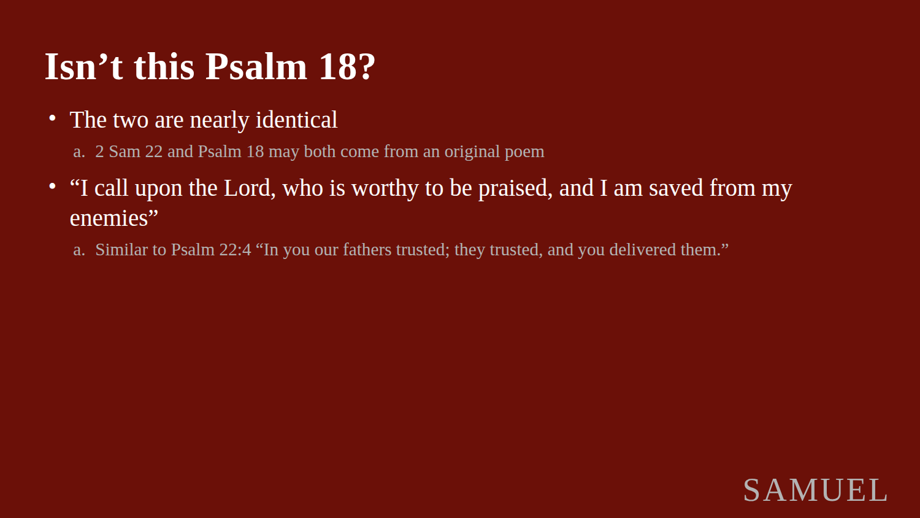Isn’t this Psalm 18?
The two are nearly identical
2 Sam 22 and Psalm 18 may both come from an original poem
“I call upon the Lord, who is worthy to be praised, and I am saved from my enemies”
Similar to Psalm 22:4 “In you our fathers trusted; they trusted, and you delivered them.”
SAMUEL